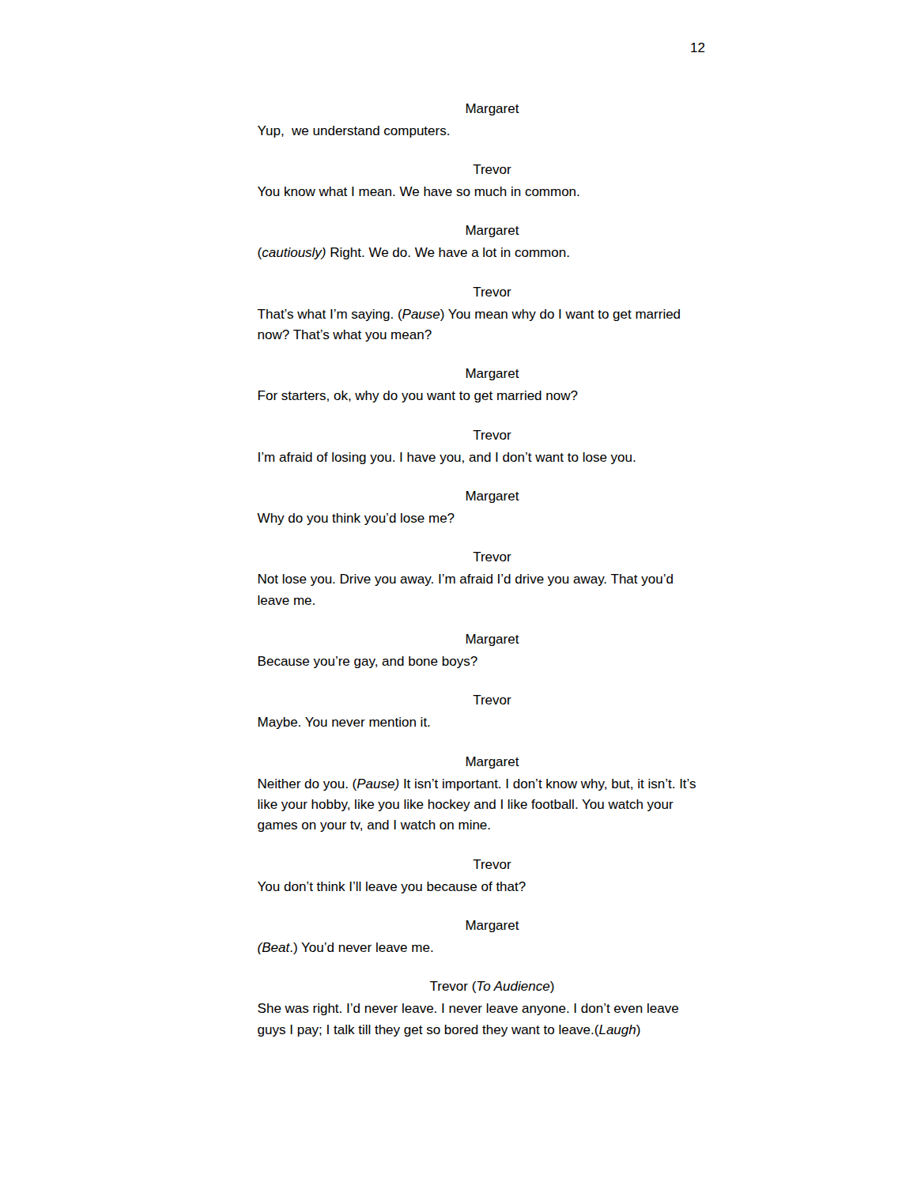12
Margaret
Yup, we understand computers.
Trevor
You know what I mean. We have so much in common.
Margaret
(cautiously) Right. We do. We have a lot in common.
Trevor
That’s what I’m saying. (Pause) You mean why do I want to get married now? That’s what you mean?
Margaret
For starters, ok, why do you want to get married now?
Trevor
I’m afraid of losing you. I have you, and I don’t want to lose you.
Margaret
Why do you think you’d lose me?
Trevor
Not lose you. Drive you away. I’m afraid I’d drive you away. That you’d leave me.
Margaret
Because you’re gay, and bone boys?
Trevor
Maybe. You never mention it.
Margaret
Neither do you. (Pause) It isn’t important. I don’t know why, but, it isn’t. It’s like your hobby, like you like hockey and I like football. You watch your games on your tv, and I watch on mine.
Trevor
You don’t think I’ll leave you because of that?
Margaret
(Beat.) You’d never leave me.
Trevor (To Audience)
She was right. I’d never leave. I never leave anyone. I don’t even leave guys I pay; I talk till they get so bored they want to leave.(Laugh)